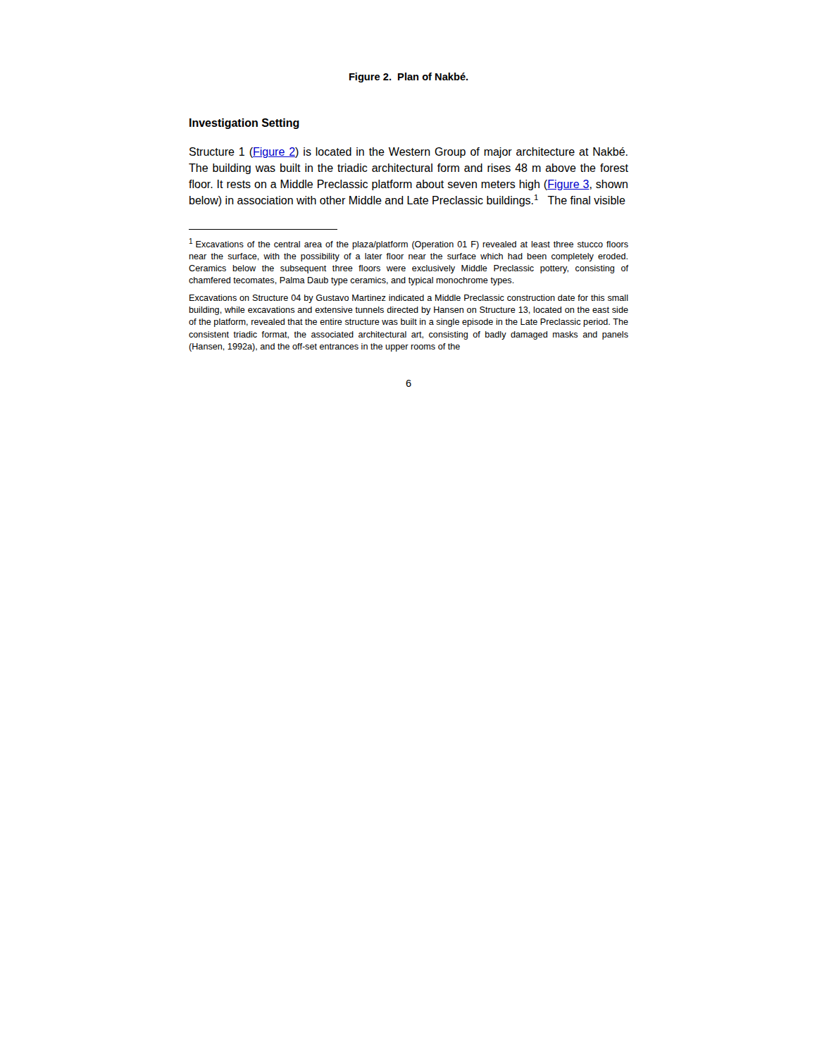Figure 2. Plan of Nakbé.
Investigation Setting
Structure 1 (Figure 2) is located in the Western Group of major architecture at Nakbé. The building was built in the triadic architectural form and rises 48 m above the forest floor. It rests on a Middle Preclassic platform about seven meters high (Figure 3, shown below) in association with other Middle and Late Preclassic buildings.1 The final visible
1 Excavations of the central area of the plaza/platform (Operation 01 F) revealed at least three stucco floors near the surface, with the possibility of a later floor near the surface which had been completely eroded. Ceramics below the subsequent three floors were exclusively Middle Preclassic pottery, consisting of chamfered tecomates, Palma Daub type ceramics, and typical monochrome types.
Excavations on Structure 04 by Gustavo Martinez indicated a Middle Preclassic construction date for this small building, while excavations and extensive tunnels directed by Hansen on Structure 13, located on the east side of the platform, revealed that the entire structure was built in a single episode in the Late Preclassic period. The consistent triadic format, the associated architectural art, consisting of badly damaged masks and panels (Hansen, 1992a), and the off-set entrances in the upper rooms of the
6